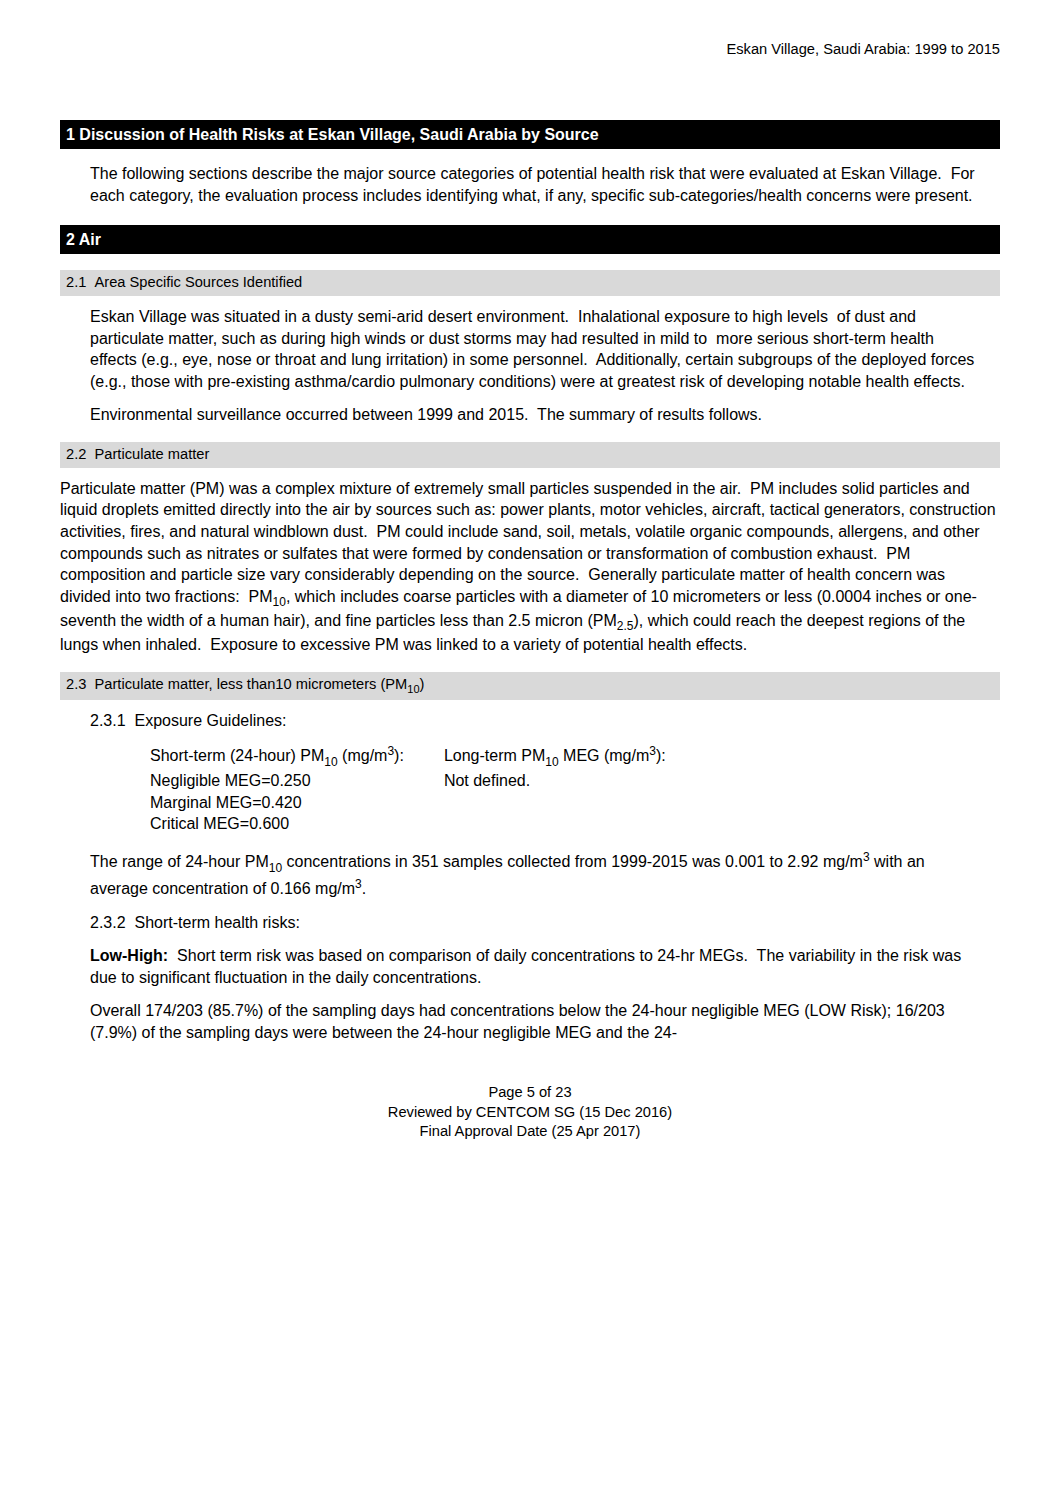Eskan Village, Saudi Arabia: 1999 to 2015
1 Discussion of Health Risks at Eskan Village, Saudi Arabia by Source
The following sections describe the major source categories of potential health risk that were evaluated at Eskan Village. For each category, the evaluation process includes identifying what, if any, specific sub-categories/health concerns were present.
2 Air
2.1 Area Specific Sources Identified
Eskan Village was situated in a dusty semi-arid desert environment. Inhalational exposure to high levels of dust and particulate matter, such as during high winds or dust storms may had resulted in mild to more serious short-term health effects (e.g., eye, nose or throat and lung irritation) in some personnel. Additionally, certain subgroups of the deployed forces (e.g., those with pre-existing asthma/cardio pulmonary conditions) were at greatest risk of developing notable health effects.
Environmental surveillance occurred between 1999 and 2015. The summary of results follows.
2.2 Particulate matter
Particulate matter (PM) was a complex mixture of extremely small particles suspended in the air. PM includes solid particles and liquid droplets emitted directly into the air by sources such as: power plants, motor vehicles, aircraft, tactical generators, construction activities, fires, and natural windblown dust. PM could include sand, soil, metals, volatile organic compounds, allergens, and other compounds such as nitrates or sulfates that were formed by condensation or transformation of combustion exhaust. PM composition and particle size vary considerably depending on the source. Generally particulate matter of health concern was divided into two fractions: PM10, which includes coarse particles with a diameter of 10 micrometers or less (0.0004 inches or one-seventh the width of a human hair), and fine particles less than 2.5 micron (PM2.5), which could reach the deepest regions of the lungs when inhaled. Exposure to excessive PM was linked to a variety of potential health effects.
2.3 Particulate matter, less than10 micrometers (PM10)
2.3.1 Exposure Guidelines:
| Short-term (24-hour) PM 10 (mg/m 3 ): | Long-term PM 10 MEG (mg/m 3 ): |
| Negligible MEG=0.250 | Not defined. |
| Marginal MEG=0.420 | |
| Critical MEG=0.600 | |
The range of 24-hour PM10 concentrations in 351 samples collected from 1999-2015 was 0.001 to 2.92 mg/m3 with an average concentration of 0.166 mg/m3.
2.3.2 Short-term health risks:
Low-High: Short term risk was based on comparison of daily concentrations to 24-hr MEGs. The variability in the risk was due to significant fluctuation in the daily concentrations.
Overall 174/203 (85.7%) of the sampling days had concentrations below the 24-hour negligible MEG (LOW Risk); 16/203 (7.9%) of the sampling days were between the 24-hour negligible MEG and the 24-
Page 5 of 23
Reviewed by CENTCOM SG (15 Dec 2016)
Final Approval Date (25 Apr 2017)